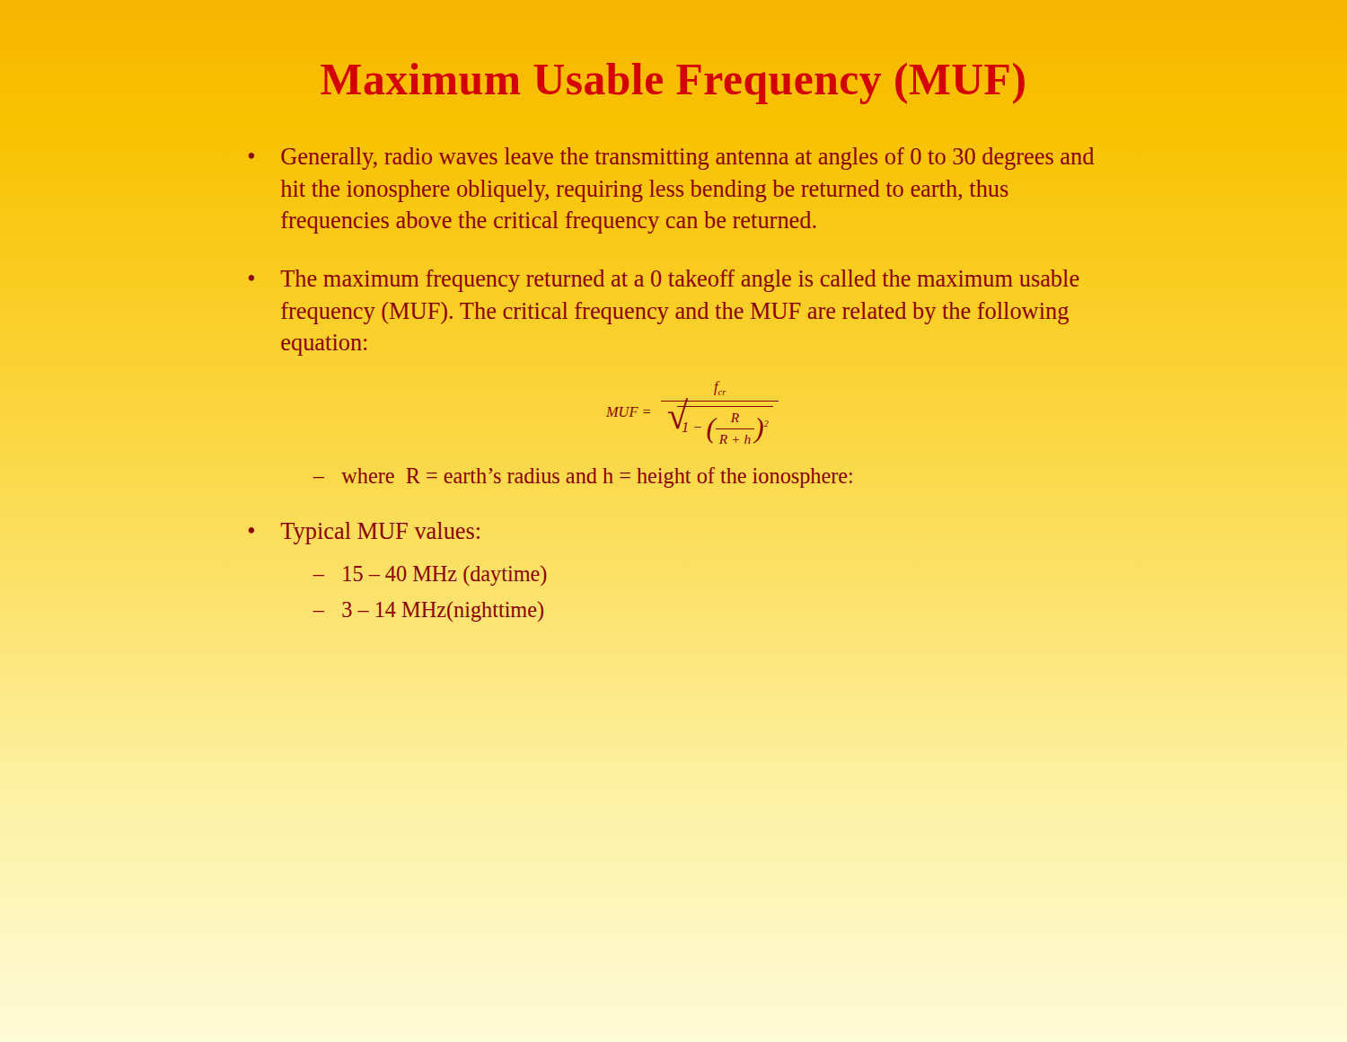Maximum Usable Frequency (MUF)
Generally, radio waves leave the transmitting antenna at angles of 0 to 30 degrees and hit the ionosphere obliquely, requiring less bending be returned to earth, thus frequencies above the critical frequency can be returned.
The maximum frequency returned at a 0 takeoff angle is called the maximum usable frequency (MUF). The critical frequency and the MUF are related by the following equation:
MUF = fcr 1 − (RR + h)2
where R = earth’s radius and h = height of the ionosphere:
Typical MUF values:
15 – 40 MHz (daytime)
3 – 14 MHz(nighttime)